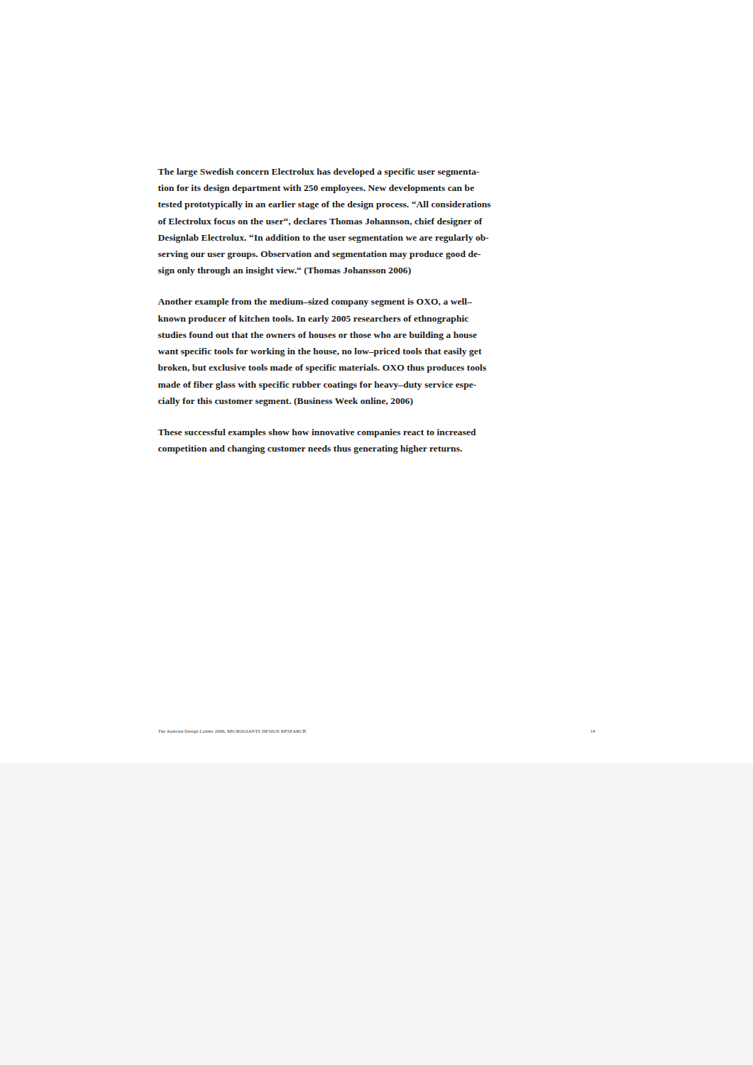The large Swedish concern Electrolux has developed a specific user segmentation for its design department with 250 employees. New developments can be tested prototypically in an earlier stage of the design process. “All considerations of Electrolux focus on the user“, declares Thomas Johannson, chief designer of Designlab Electrolux. “In addition to the user segmentation we are regularly observing our user groups. Observation and segmentation may produce good design only through an insight view.“ (Thomas Johansson 2006)
Another example from the medium–sized company segment is OXO, a well–known producer of kitchen tools. In early 2005 researchers of ethnographic studies found out that the owners of houses or those who are building a house want specific tools for working in the house, no low–priced tools that easily get broken, but exclusive tools made of specific materials. OXO thus produces tools made of fiber glass with specific rubber coatings for heavy–duty service especially for this customer segment. (Business Week online, 2006)
These successful examples show how innovative companies react to increased competition and changing customer needs thus generating higher returns.
The Austrian Design Ladder 2006, MICROGIANTS DESIGN RESEARCH 14